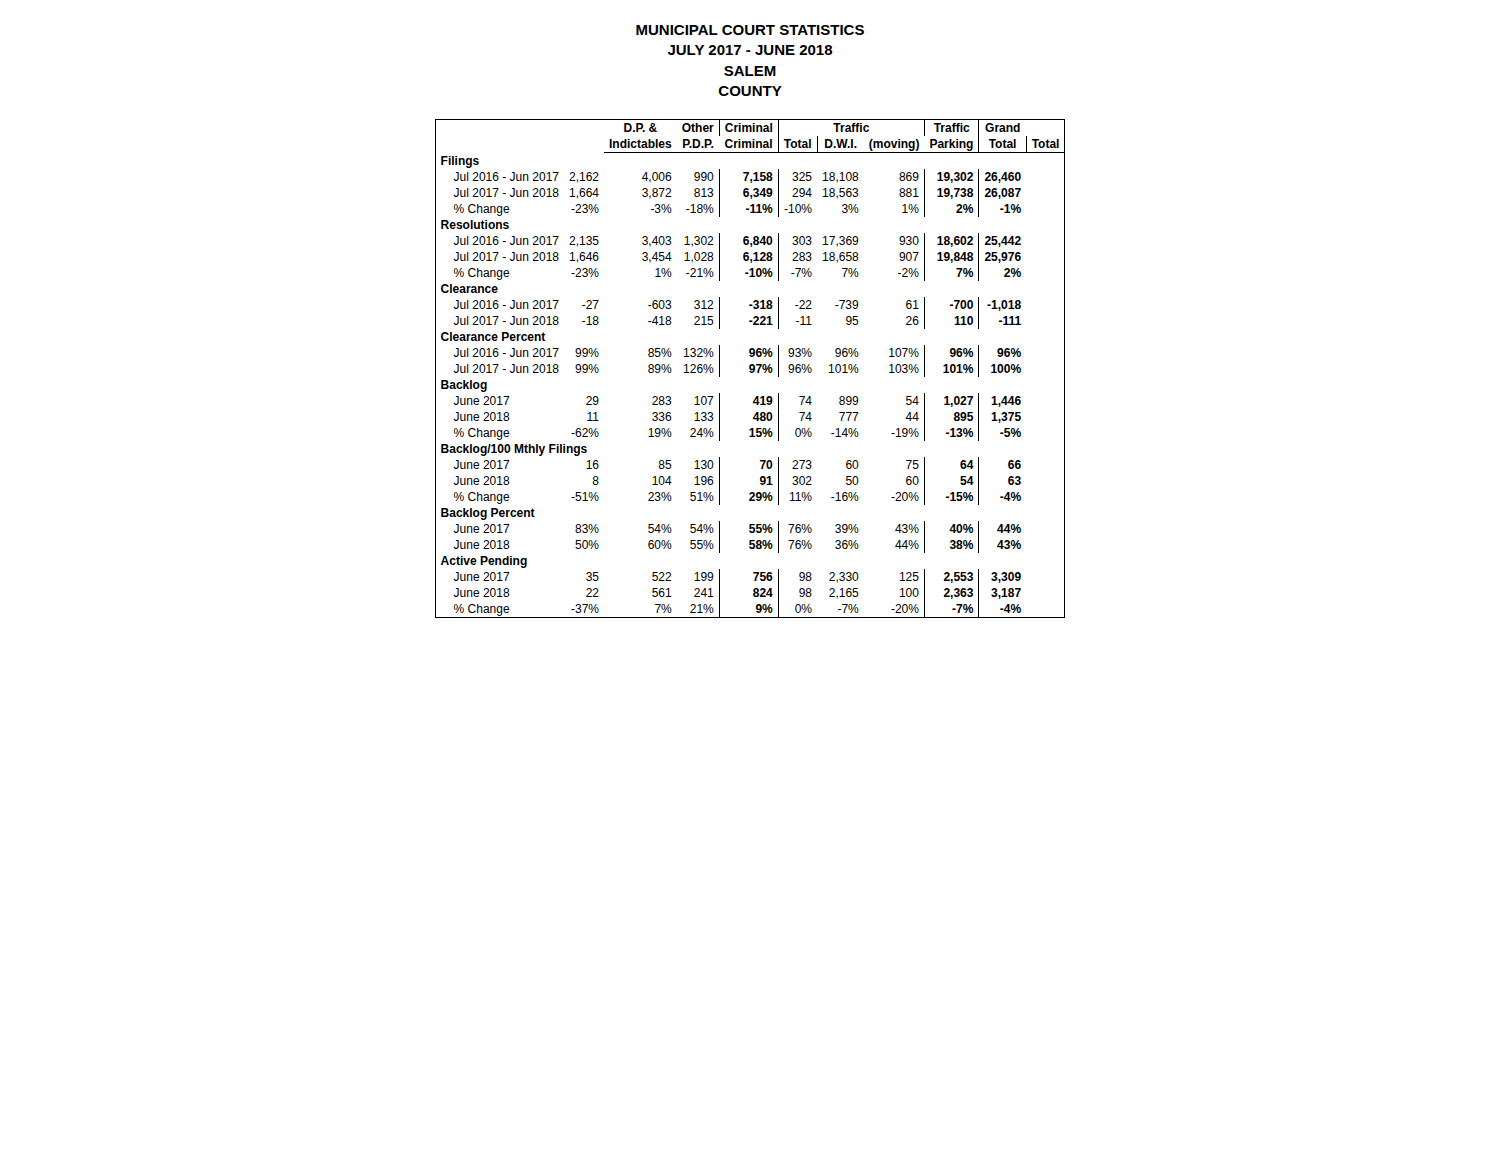MUNICIPAL COURT STATISTICS
JULY 2017 - JUNE 2018
SALEM
COUNTY
| | | D.P. & | Other | Criminal | Traffic | Traffic | Grand |
| --- | --- | --- | --- | --- | --- | --- | --- |
| Indictables | P.D.P. | Criminal | Total | D.W.I. | (moving) | Parking | Total | Total |
| Filings |
| Jul 2016 - Jun 2017 | 2,162 | 4,006 | 990 | 7,158 | 325 | 18,108 | 869 | 19,302 | 26,460 |
| Jul 2017 - Jun 2018 | 1,664 | 3,872 | 813 | 6,349 | 294 | 18,563 | 881 | 19,738 | 26,087 |
| % Change | -23% | -3% | -18% | -11% | -10% | 3% | 1% | 2% | -1% |
| Resolutions |
| Jul 2016 - Jun 2017 | 2,135 | 3,403 | 1,302 | 6,840 | 303 | 17,369 | 930 | 18,602 | 25,442 |
| Jul 2017 - Jun 2018 | 1,646 | 3,454 | 1,028 | 6,128 | 283 | 18,658 | 907 | 19,848 | 25,976 |
| % Change | -23% | 1% | -21% | -10% | -7% | 7% | -2% | 7% | 2% |
| Clearance |
| Jul 2016 - Jun 2017 | -27 | -603 | 312 | -318 | -22 | -739 | 61 | -700 | -1,018 |
| Jul 2017 - Jun 2018 | -18 | -418 | 215 | -221 | -11 | 95 | 26 | 110 | -111 |
| Clearance Percent |
| Jul 2016 - Jun 2017 | 99% | 85% | 132% | 96% | 93% | 96% | 107% | 96% | 96% |
| Jul 2017 - Jun 2018 | 99% | 89% | 126% | 97% | 96% | 101% | 103% | 101% | 100% |
| Backlog |
| June 2017 | 29 | 283 | 107 | 419 | 74 | 899 | 54 | 1,027 | 1,446 |
| June 2018 | 11 | 336 | 133 | 480 | 74 | 777 | 44 | 895 | 1,375 |
| % Change | -62% | 19% | 24% | 15% | 0% | -14% | -19% | -13% | -5% |
| Backlog/100 Mthly Filings |
| June 2017 | 16 | 85 | 130 | 70 | 273 | 60 | 75 | 64 | 66 |
| June 2018 | 8 | 104 | 196 | 91 | 302 | 50 | 60 | 54 | 63 |
| % Change | -51% | 23% | 51% | 29% | 11% | -16% | -20% | -15% | -4% |
| Backlog Percent |
| June 2017 | 83% | 54% | 54% | 55% | 76% | 39% | 43% | 40% | 44% |
| June 2018 | 50% | 60% | 55% | 58% | 76% | 36% | 44% | 38% | 43% |
| Active Pending |
| June 2017 | 35 | 522 | 199 | 756 | 98 | 2,330 | 125 | 2,553 | 3,309 |
| June 2018 | 22 | 561 | 241 | 824 | 98 | 2,165 | 100 | 2,363 | 3,187 |
| % Change | -37% | 7% | 21% | 9% | 0% | -7% | -20% | -7% | -4% |